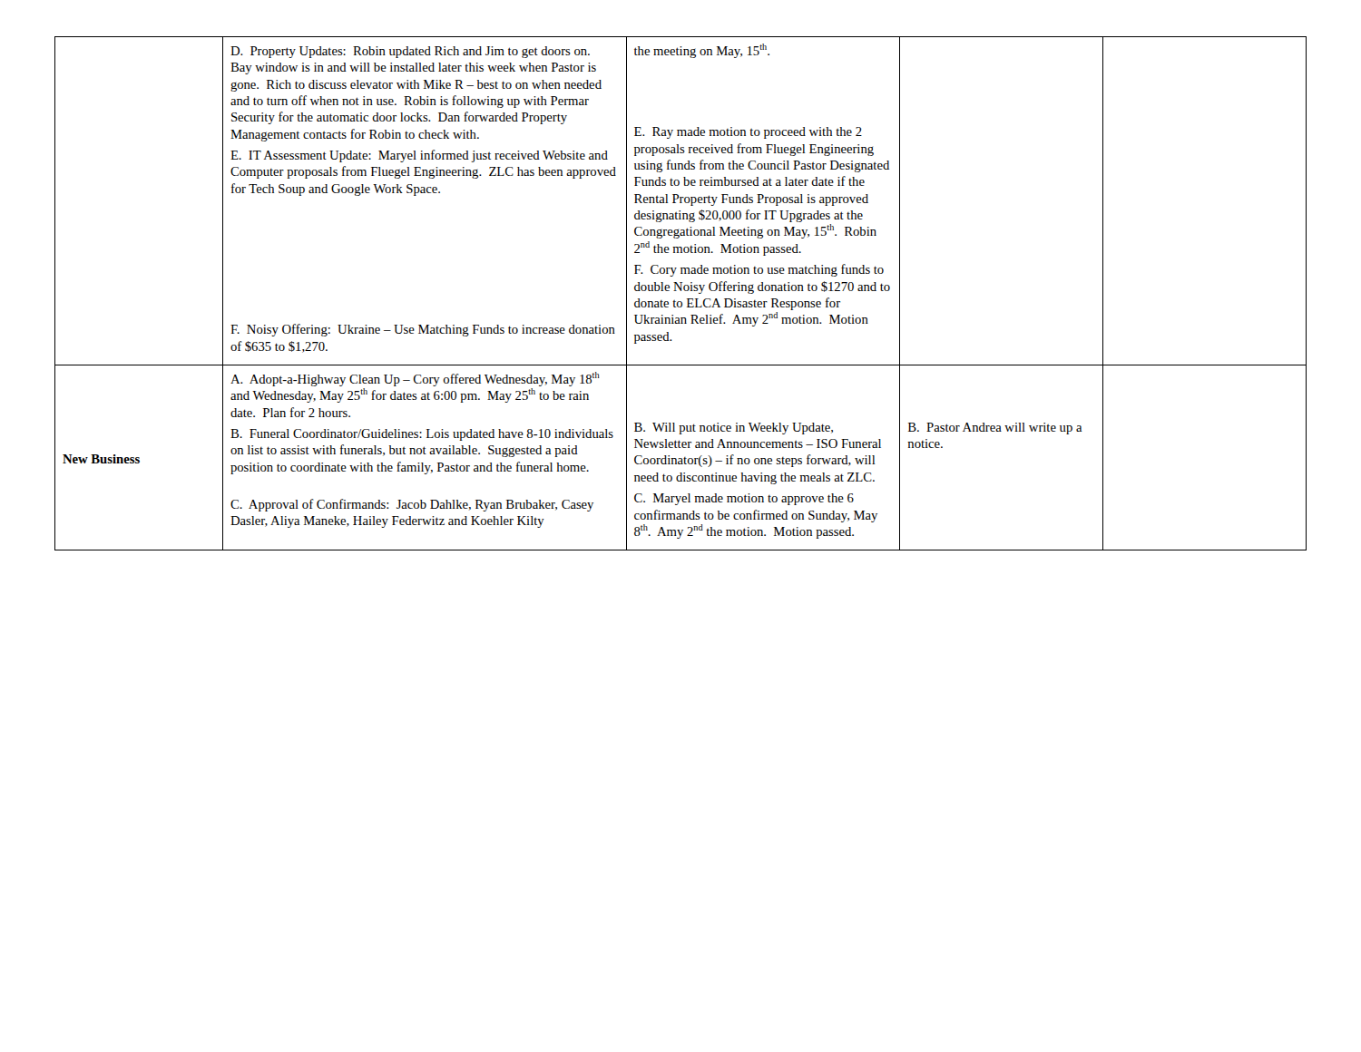| | D. Property Updates: Robin updated Rich and Jim to get doors on. Bay window is in and will be installed later this week when Pastor is gone. Rich to discuss elevator with Mike R – best to on when needed and to turn off when not in use. Robin is following up with Permar Security for the automatic door locks. Dan forwarded Property Management contacts for Robin to check with. E. IT Assessment Update: Maryel informed just received Website and Computer proposals from Fluegel Engineering. ZLC has been approved for Tech Soup and Google Work Space. F. Noisy Offering: Ukraine – Use Matching Funds to increase donation of $635 to $1,270. | the meeting on May, 15 th . E. Ray made motion to proceed with the 2 proposals received from Fluegel Engineering using funds from the Council Pastor Designated Funds to be reimbursed at a later date if the Rental Property Funds Proposal is approved designating $20,000 for IT Upgrades at the Congregational Meeting on May, 15 th . Robin 2 nd the motion. Motion passed. F. Cory made motion to use matching funds to double Noisy Offering donation to $1270 and to donate to ELCA Disaster Response for Ukrainian Relief. Amy 2 nd motion. Motion passed. | | |
| New Business | A. Adopt-a-Highway Clean Up – Cory offered Wednesday, May 18 th and Wednesday, May 25 th for dates at 6:00 pm. May 25 th to be rain date. Plan for 2 hours. B. Funeral Coordinator/Guidelines: Lois updated have 8-10 individuals on list to assist with funerals, but not available. Suggested a paid position to coordinate with the family, Pastor and the funeral home. C. Approval of Confirmands: Jacob Dahlke, Ryan Brubaker, Casey Dasler, Aliya Maneke, Hailey Federwitz and Koehler Kilty | B. Will put notice in Weekly Update, Newsletter and Announcements – ISO Funeral Coordinator(s) – if no one steps forward, will need to discontinue having the meals at ZLC. C. Maryel made motion to approve the 6 confirmands to be confirmed on Sunday, May 8 th . Amy 2 nd the motion. Motion passed. | B. Pastor Andrea will write up a notice. | |